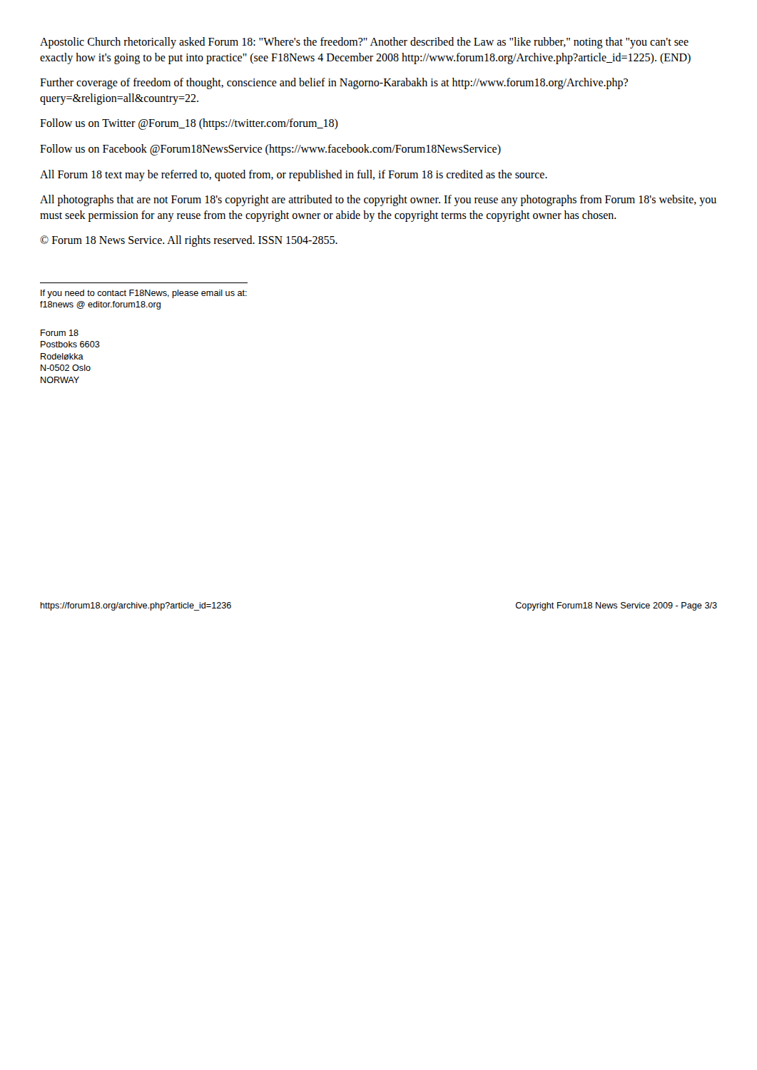Apostolic Church rhetorically asked Forum 18: "Where's the freedom?" Another described the Law as "like rubber," noting that "you can't see exactly how it's going to be put into practice" (see F18News 4 December 2008 http://www.forum18.org/Archive.php?article_id=1225). (END)
Further coverage of freedom of thought, conscience and belief in Nagorno-Karabakh is at http://www.forum18.org/Archive.php?query=&religion=all&country=22.
Follow us on Twitter @Forum_18 (https://twitter.com/forum_18)
Follow us on Facebook @Forum18NewsService (https://www.facebook.com/Forum18NewsService)
All Forum 18 text may be referred to, quoted from, or republished in full, if Forum 18 is credited as the source.
All photographs that are not Forum 18's copyright are attributed to the copyright owner. If you reuse any photographs from Forum 18's website, you must seek permission for any reuse from the copyright owner or abide by the copyright terms the copyright owner has chosen.
© Forum 18 News Service. All rights reserved. ISSN 1504-2855.
If you need to contact F18News, please email us at:
f18news @ editor.forum18.org
Forum 18
Postboks 6603
Rodeløkka
N-0502 Oslo
NORWAY
https://forum18.org/archive.php?article_id=1236
Copyright Forum18 News Service 2009 - Page 3/3